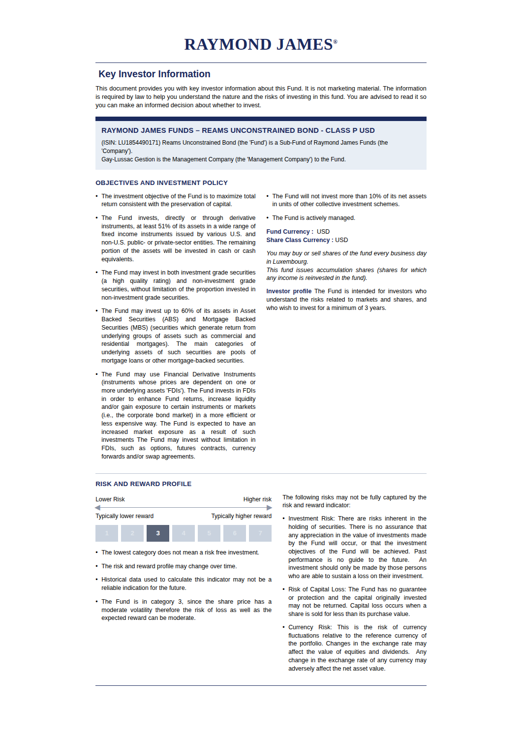RAYMOND JAMES®
Key Investor Information
This document provides you with key investor information about this Fund. It is not marketing material. The information is required by law to help you understand the nature and the risks of investing in this fund. You are advised to read it so you can make an informed decision about whether to invest.
Raymond James Funds – Reams Unconstrained Bond - Class P USD
(ISIN: LU1854490171) Reams Unconstrained Bond (the 'Fund') is a Sub-Fund of Raymond James Funds (the 'Company').
Gay-Lussac Gestion is the Management Company (the 'Management Company') to the Fund.
OBJECTIVES AND INVESTMENT POLICY
The investment objective of the Fund is to maximize total return consistent with the preservation of capital.
The Fund invests, directly or through derivative instruments, at least 51% of its assets in a wide range of fixed income instruments issued by various U.S. and non-U.S. public- or private-sector entities. The remaining portion of the assets will be invested in cash or cash equivalents.
The Fund may invest in both investment grade securities (a high quality rating) and non-investment grade securities, without limitation of the proportion invested in non-investment grade securities.
The Fund may invest up to 60% of its assets in Asset Backed Securities (ABS) and Mortgage Backed Securities (MBS) (securities which generate return from underlying groups of assets such as commercial and residential mortgages). The main categories of underlying assets of such securities are pools of mortgage loans or other mortgage-backed securities.
The Fund may use Financial Derivative Instruments (instruments whose prices are dependent on one or more underlying assets 'FDIs'). The Fund invests in FDIs in order to enhance Fund returns, increase liquidity and/or gain exposure to certain instruments or markets (i.e., the corporate bond market) in a more efficient or less expensive way. The Fund is expected to have an increased market exposure as a result of such investments The Fund may invest without limitation in FDIs, such as options, futures contracts, currency forwards and/or swap agreements.
The Fund will not invest more than 10% of its net assets in units of other collective investment schemes.
The Fund is actively managed.
Fund Currency : USD
Share Class Currency : USD
You may buy or sell shares of the fund every business day in Luxembourg.
This fund issues accumulation shares (shares for which any income is reinvested in the fund).
Investor profile The Fund is intended for investors who understand the risks related to markets and shares, and who wish to invest for a minimum of 3 years.
RISK AND REWARD PROFILE
Lower Risk Higher risk
◀ ▶
Typically lower reward Typically higher reward
1
2
3
4
5
6
7
The lowest category does not mean a risk free investment.
The risk and reward profile may change over time.
Historical data used to calculate this indicator may not be a reliable indication for the future.
The Fund is in category 3, since the share price has a moderate volatility therefore the risk of loss as well as the expected reward can be moderate.
The following risks may not be fully captured by the risk and reward indicator:
Investment Risk: There are risks inherent in the holding of securities. There is no assurance that any appreciation in the value of investments made by the Fund will occur, or that the investment objectives of the Fund will be achieved. Past performance is no guide to the future. An investment should only be made by those persons who are able to sustain a loss on their investment.
Risk of Capital Loss: The Fund has no guarantee or protection and the capital originally invested may not be returned. Capital loss occurs when a share is sold for less than its purchase value.
Currency Risk: This is the risk of currency fluctuations relative to the reference currency of the portfolio. Changes in the exchange rate may affect the value of equities and dividends. Any change in the exchange rate of any currency may adversely affect the net asset value.